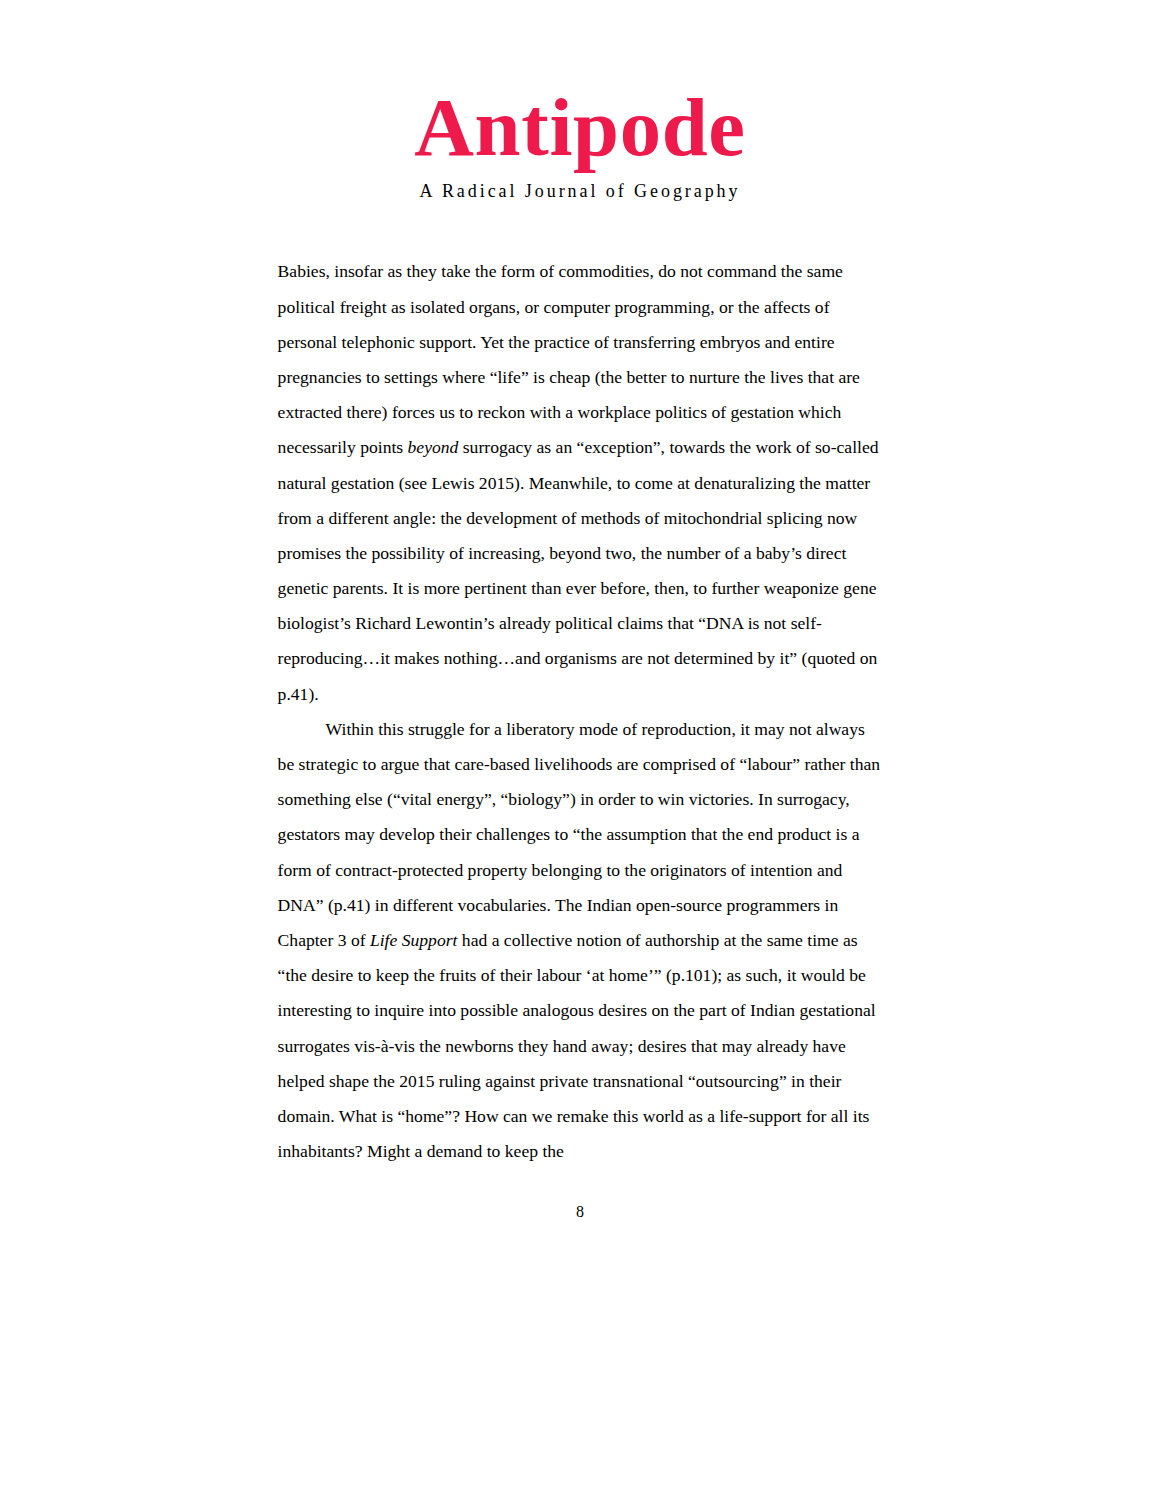Antipode
A Radical Journal of Geography
Babies, insofar as they take the form of commodities, do not command the same political freight as isolated organs, or computer programming, or the affects of personal telephonic support. Yet the practice of transferring embryos and entire pregnancies to settings where “life” is cheap (the better to nurture the lives that are extracted there) forces us to reckon with a workplace politics of gestation which necessarily points beyond surrogacy as an “exception”, towards the work of so-called natural gestation (see Lewis 2015). Meanwhile, to come at denaturalizing the matter from a different angle: the development of methods of mitochondrial splicing now promises the possibility of increasing, beyond two, the number of a baby’s direct genetic parents. It is more pertinent than ever before, then, to further weaponize gene biologist’s Richard Lewontin’s already political claims that “DNA is not self-reproducing…it makes nothing…and organisms are not determined by it” (quoted on p.41).
Within this struggle for a liberatory mode of reproduction, it may not always be strategic to argue that care-based livelihoods are comprised of “labour” rather than something else (“vital energy”, “biology”) in order to win victories. In surrogacy, gestators may develop their challenges to “the assumption that the end product is a form of contract-protected property belonging to the originators of intention and DNA” (p.41) in different vocabularies. The Indian open-source programmers in Chapter 3 of Life Support had a collective notion of authorship at the same time as “the desire to keep the fruits of their labour ‘at home’” (p.101); as such, it would be interesting to inquire into possible analogous desires on the part of Indian gestational surrogates vis-à-vis the newborns they hand away; desires that may already have helped shape the 2015 ruling against private transnational “outsourcing” in their domain. What is “home”? How can we remake this world as a life-support for all its inhabitants? Might a demand to keep the
8